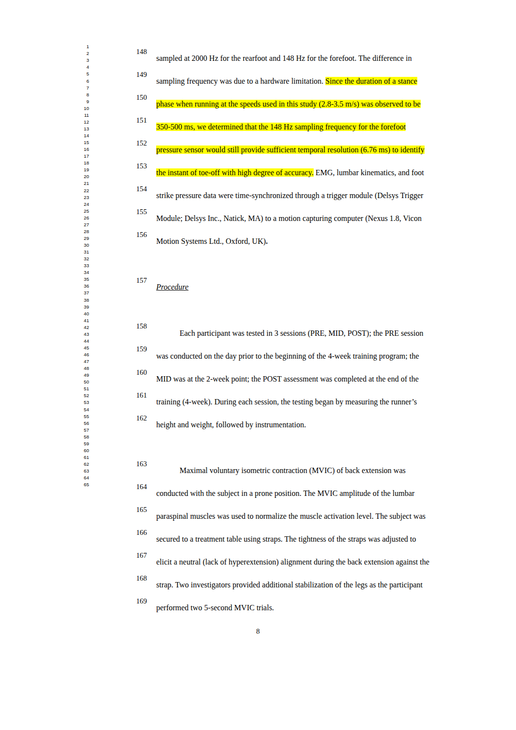1
2
3
4
5
6
7
8
9
10
11
12
13
14
15
16
17
18
19
20
21
22
23
24
25
26
27
28
29
30
31
32
33
34
35
36
37
38
39
40
41
42
43
44
45
46
47
48
49
50
51
52
53
54
55
56
57
58
59
60
61
62
63
64
65
148
sampled at 2000 Hz for the rearfoot and 148 Hz for the forefoot. The difference in
149
sampling frequency was due to a hardware limitation. Since the duration of a stance
150
phase when running at the speeds used in this study (2.8-3.5 m/s) was observed to be
151
350-500 ms, we determined that the 148 Hz sampling frequency for the forefoot
152
pressure sensor would still provide sufficient temporal resolution (6.76 ms) to identify
153
the instant of toe-off with high degree of accuracy. EMG, lumbar kinematics, and foot
154
strike pressure data were time-synchronized through a trigger module (Delsys Trigger
155
Module; Delsys Inc., Natick, MA) to a motion capturing computer (Nexus 1.8, Vicon
156
Motion Systems Ltd., Oxford, UK).
157
Procedure
158
Each participant was tested in 3 sessions (PRE, MID, POST); the PRE session
159
was conducted on the day prior to the beginning of the 4-week training program; the
160
MID was at the 2-week point; the POST assessment was completed at the end of the
161
training (4-week). During each session, the testing began by measuring the runner’s
162
height and weight, followed by instrumentation.
163
Maximal voluntary isometric contraction (MVIC) of back extension was
164
conducted with the subject in a prone position. The MVIC amplitude of the lumbar
165
paraspinal muscles was used to normalize the muscle activation level. The subject was
166
secured to a treatment table using straps. The tightness of the straps was adjusted to
167
elicit a neutral (lack of hyperextension) alignment during the back extension against the
168
strap. Two investigators provided additional stabilization of the legs as the participant
169
performed two 5-second MVIC trials.
8